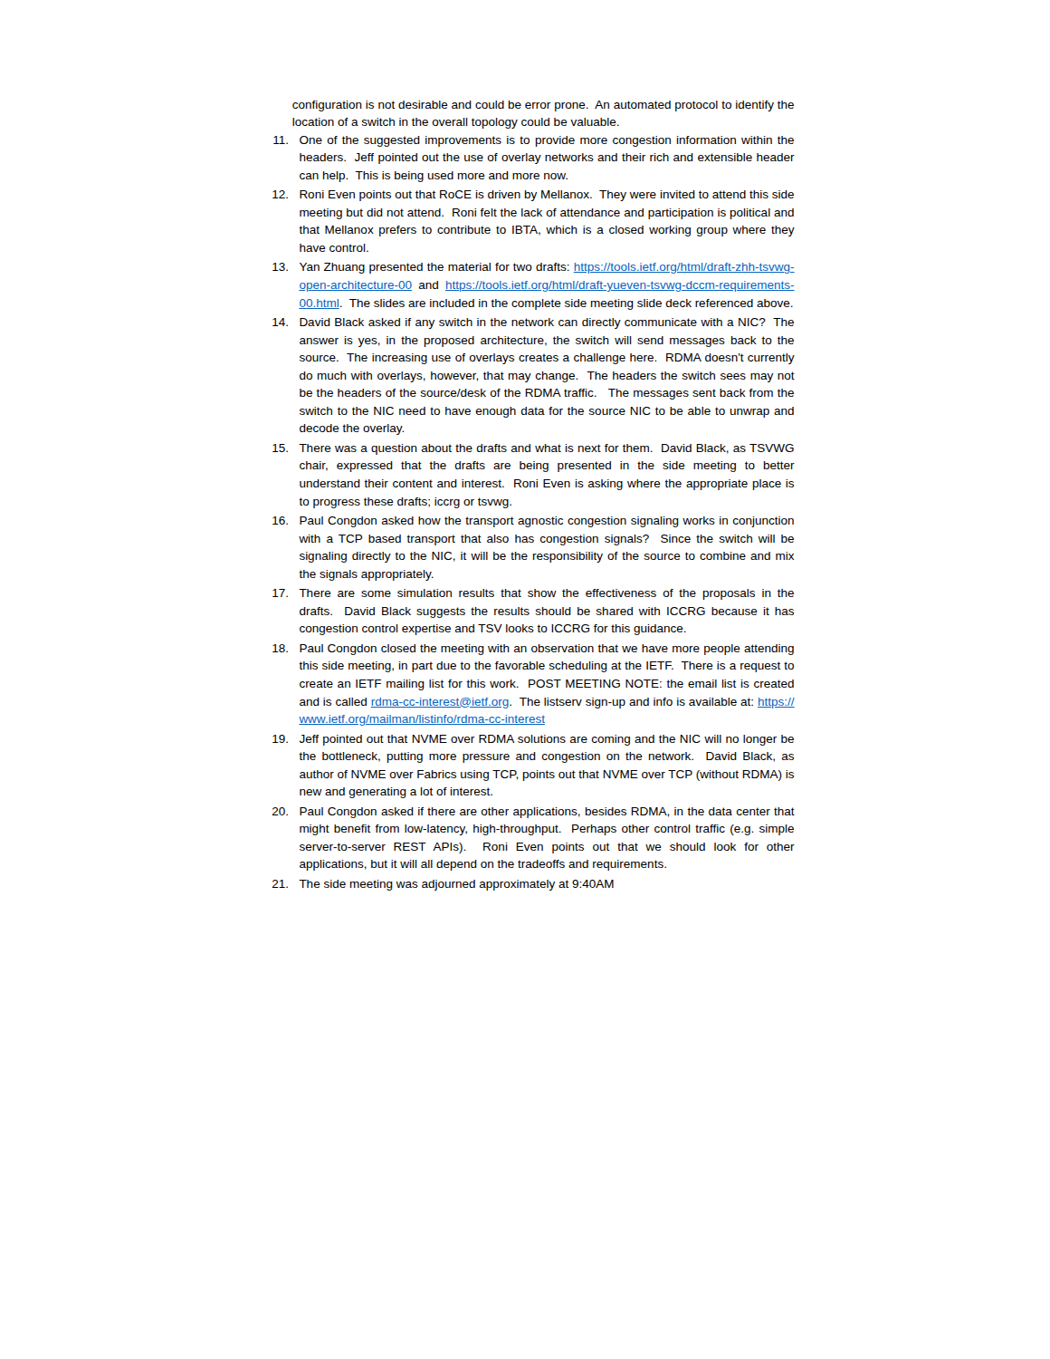configuration is not desirable and could be error prone. An automated protocol to identify the location of a switch in the overall topology could be valuable.
One of the suggested improvements is to provide more congestion information within the headers. Jeff pointed out the use of overlay networks and their rich and extensible header can help. This is being used more and more now.
Roni Even points out that RoCE is driven by Mellanox. They were invited to attend this side meeting but did not attend. Roni felt the lack of attendance and participation is political and that Mellanox prefers to contribute to IBTA, which is a closed working group where they have control.
Yan Zhuang presented the material for two drafts: https://tools.ietf.org/html/draft-zhh-tsvwg-open-architecture-00 and https://tools.ietf.org/html/draft-yueven-tsvwg-dccm-requirements-00.html. The slides are included in the complete side meeting slide deck referenced above.
David Black asked if any switch in the network can directly communicate with a NIC? The answer is yes, in the proposed architecture, the switch will send messages back to the source. The increasing use of overlays creates a challenge here. RDMA doesn't currently do much with overlays, however, that may change. The headers the switch sees may not be the headers of the source/desk of the RDMA traffic. The messages sent back from the switch to the NIC need to have enough data for the source NIC to be able to unwrap and decode the overlay.
There was a question about the drafts and what is next for them. David Black, as TSVWG chair, expressed that the drafts are being presented in the side meeting to better understand their content and interest. Roni Even is asking where the appropriate place is to progress these drafts; iccrg or tsvwg.
Paul Congdon asked how the transport agnostic congestion signaling works in conjunction with a TCP based transport that also has congestion signals? Since the switch will be signaling directly to the NIC, it will be the responsibility of the source to combine and mix the signals appropriately.
There are some simulation results that show the effectiveness of the proposals in the drafts. David Black suggests the results should be shared with ICCRG because it has congestion control expertise and TSV looks to ICCRG for this guidance.
Paul Congdon closed the meeting with an observation that we have more people attending this side meeting, in part due to the favorable scheduling at the IETF. There is a request to create an IETF mailing list for this work. POST MEETING NOTE: the email list is created and is called rdma-cc-interest@ietf.org. The listserv sign-up and info is available at: https://www.ietf.org/mailman/listinfo/rdma-cc-interest
Jeff pointed out that NVME over RDMA solutions are coming and the NIC will no longer be the bottleneck, putting more pressure and congestion on the network. David Black, as author of NVME over Fabrics using TCP, points out that NVME over TCP (without RDMA) is new and generating a lot of interest.
Paul Congdon asked if there are other applications, besides RDMA, in the data center that might benefit from low-latency, high-throughput. Perhaps other control traffic (e.g. simple server-to-server REST APIs). Roni Even points out that we should look for other applications, but it will all depend on the tradeoffs and requirements.
The side meeting was adjourned approximately at 9:40AM